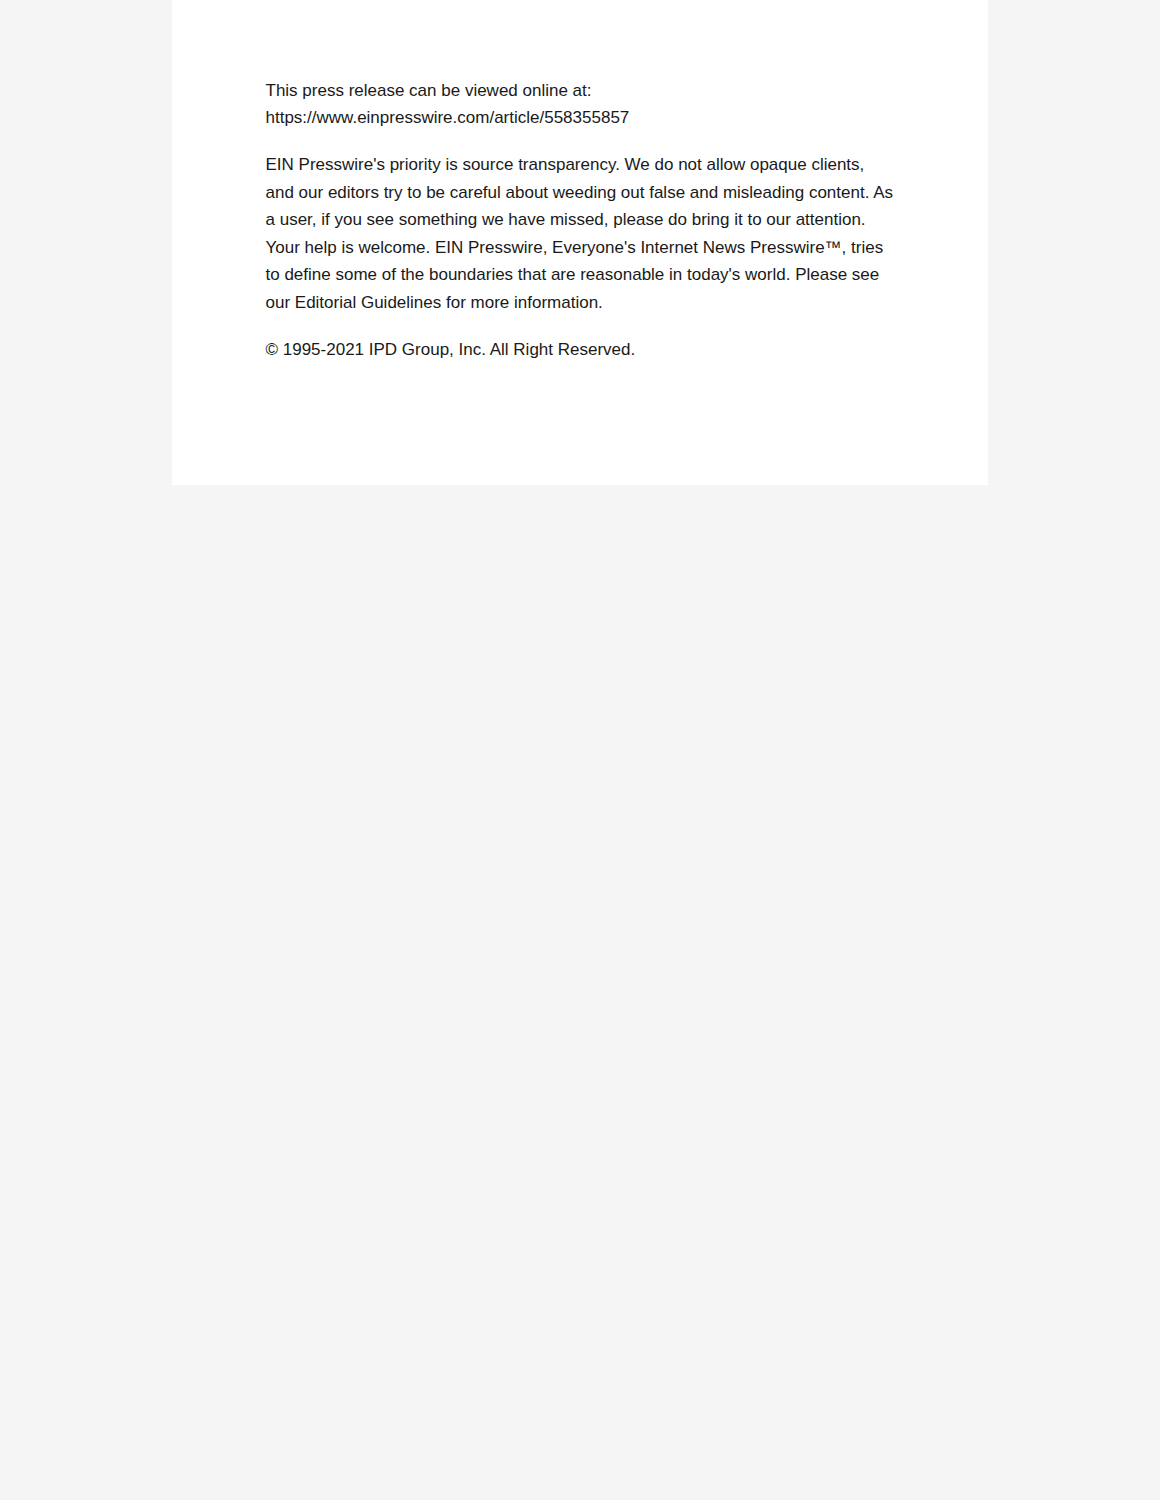This press release can be viewed online at: https://www.einpresswire.com/article/558355857
EIN Presswire's priority is source transparency. We do not allow opaque clients, and our editors try to be careful about weeding out false and misleading content. As a user, if you see something we have missed, please do bring it to our attention. Your help is welcome. EIN Presswire, Everyone's Internet News Presswire™, tries to define some of the boundaries that are reasonable in today's world. Please see our Editorial Guidelines for more information.
© 1995-2021 IPD Group, Inc. All Right Reserved.